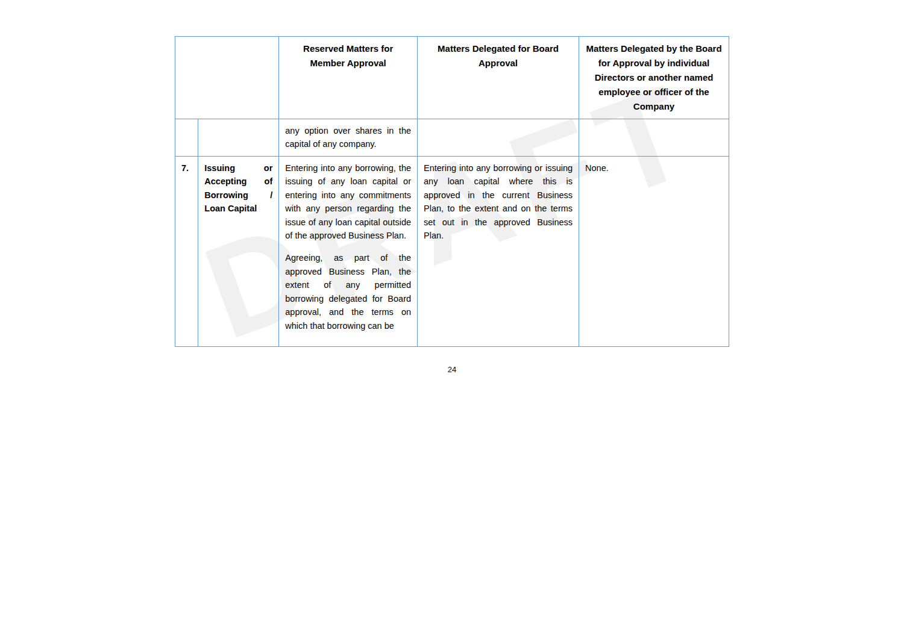DRAFT
| | Reserved Matters for Member Approval | Matters Delegated for Board Approval | Matters Delegated by the Board for Approval by individual Directors or another named employee or officer of the Company |
| --- | --- | --- | --- |
| | | any option over shares in the capital of any company. | | |
| 7. | Issuing or Accepting of Borrowing / Loan Capital | Entering into any borrowing, the issuing of any loan capital or entering into any commitments with any person regarding the issue of any loan capital outside of the approved Business Plan. Agreeing, as part of the approved Business Plan, the extent of any permitted borrowing delegated for Board approval, and the terms on which that borrowing can be | Entering into any borrowing or issuing any loan capital where this is approved in the current Business Plan, to the extent and on the terms set out in the approved Business Plan. | None. |
24